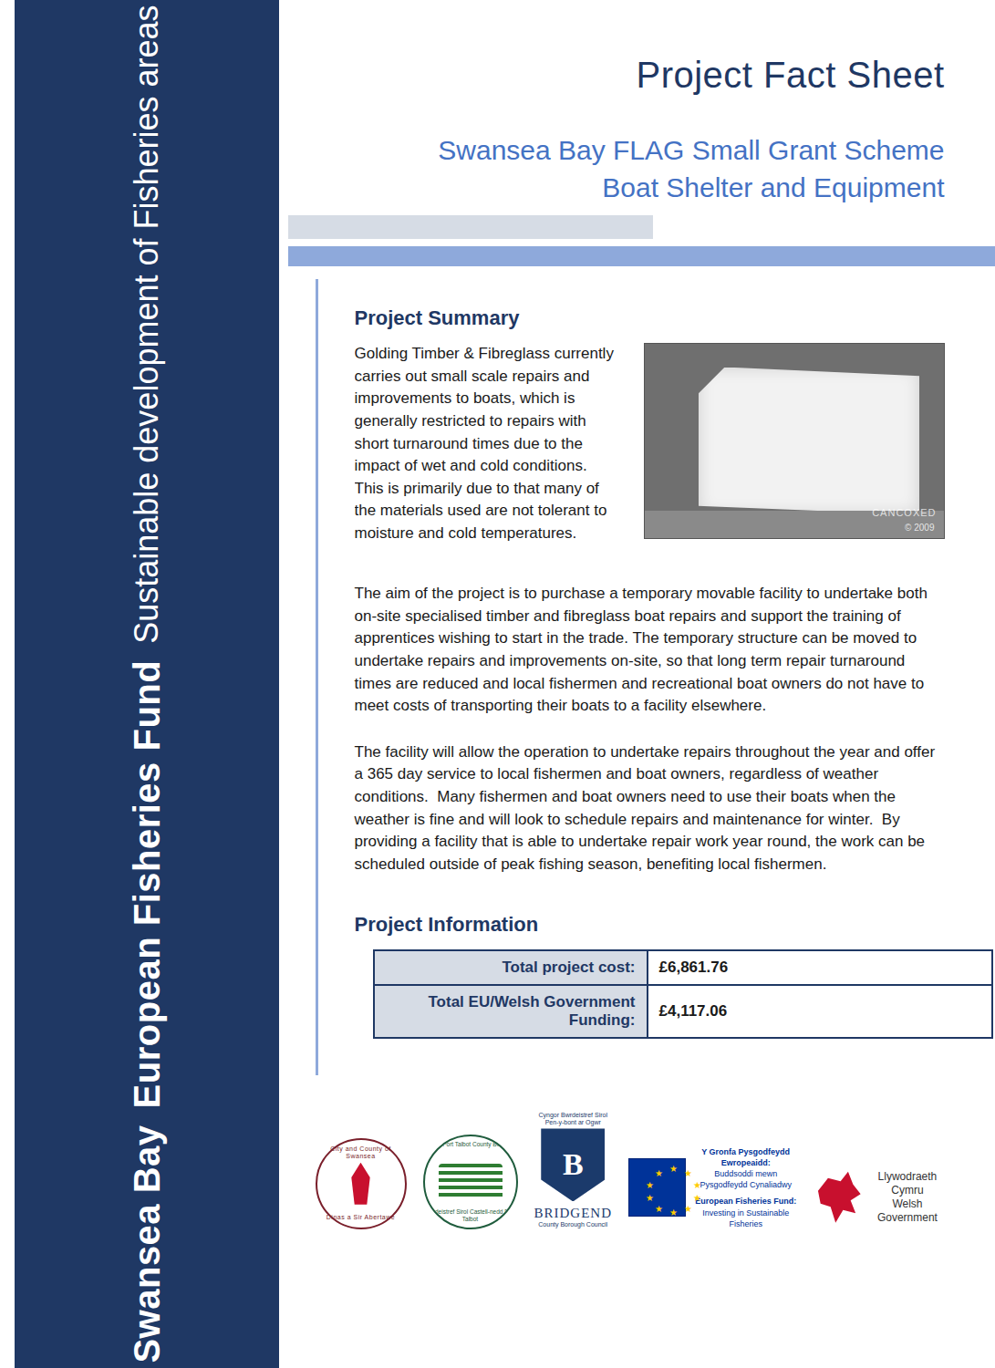Swansea Bay European Fisheries Fund Sustainable development of Fisheries areas
Project Fact Sheet
Swansea Bay FLAG Small Grant Scheme
Boat Shelter and Equipment
Project Summary
CANCOXED
© 2009
Golding Timber & Fibreglass currently carries out small scale repairs and improvements to boats, which is generally restricted to repairs with short turnaround times due to the impact of wet and cold conditions. This is primarily due to that many of the materials used are not tolerant to moisture and cold temperatures.
The aim of the project is to purchase a temporary movable facility to undertake both on-site specialised timber and fibreglass boat repairs and support the training of apprentices wishing to start in the trade. The temporary structure can be moved to undertake repairs and improvements on-site, so that long term repair turnaround times are reduced and local fishermen and recreational boat owners do not have to meet costs of transporting their boats to a facility elsewhere.
The facility will allow the operation to undertake repairs throughout the year and offer a 365 day service to local fishermen and boat owners, regardless of weather conditions. Many fishermen and boat owners need to use their boats when the weather is fine and will look to schedule repairs and maintenance for winter. By providing a facility that is able to undertake repair work year round, the work can be scheduled outside of peak fishing season, benefiting local fishermen.
Project Information
| Total project cost: | £6,861.76 |
| Total EU/Welsh Government Funding: | £4,117.06 |
City and County of Swansea
Dinas a Sir Abertawe
Neath Port Talbot County Borough
Bwrdeistref Sirol Castell-nedd Port Talbot
Cyngor Bwrdeistref Sirol
Pen-y-bont ar Ogwr
B
BRIDGEND
County Borough Council
★ ★ ★ ★ ★ ★ ★ ★ ★ ★
Y Gronfa Pysgodfeydd Ewropeaidd: Buddsoddi mewn Pysgodfeydd Cynaliadwy
European Fisheries Fund: Investing in Sustainable Fisheries
Llywodraeth Cymru
Welsh Government